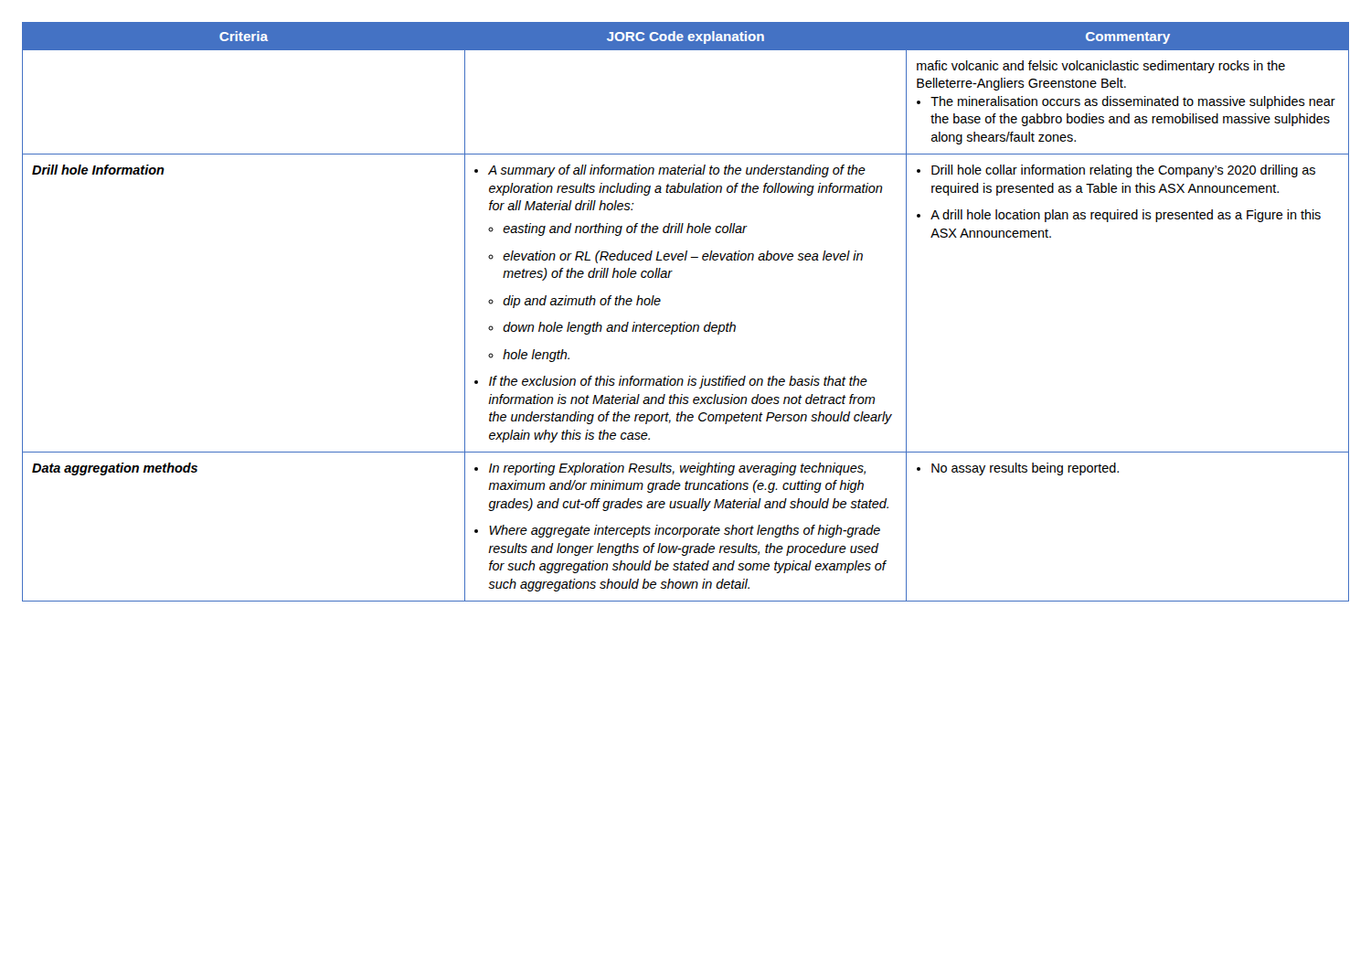| Criteria | JORC Code explanation | Commentary |
| --- | --- | --- |
| | | mafic volcanic and felsic volcaniclastic sedimentary rocks in the Belleterre-Angliers Greenstone Belt. The mineralisation occurs as disseminated to massive sulphides near the base of the gabbro bodies and as remobilised massive sulphides along shears/fault zones. |
| Drill hole Information | A summary of all information material to the understanding of the exploration results including a tabulation of the following information for all Material drill holes: easting and northing of the drill hole collar elevation or RL (Reduced Level – elevation above sea level in metres) of the drill hole collar dip and azimuth of the hole down hole length and interception depth hole length. If the exclusion of this information is justified on the basis that the information is not Material and this exclusion does not detract from the understanding of the report, the Competent Person should clearly explain why this is the case. | Drill hole collar information relating the Company’s 2020 drilling as required is presented as a Table in this ASX Announcement. A drill hole location plan as required is presented as a Figure in this ASX Announcement. |
| Data aggregation methods | In reporting Exploration Results, weighting averaging techniques, maximum and/or minimum grade truncations (e.g. cutting of high grades) and cut-off grades are usually Material and should be stated. Where aggregate intercepts incorporate short lengths of high-grade results and longer lengths of low-grade results, the procedure used for such aggregation should be stated and some typical examples of such aggregations should be shown in detail. | No assay results being reported. |